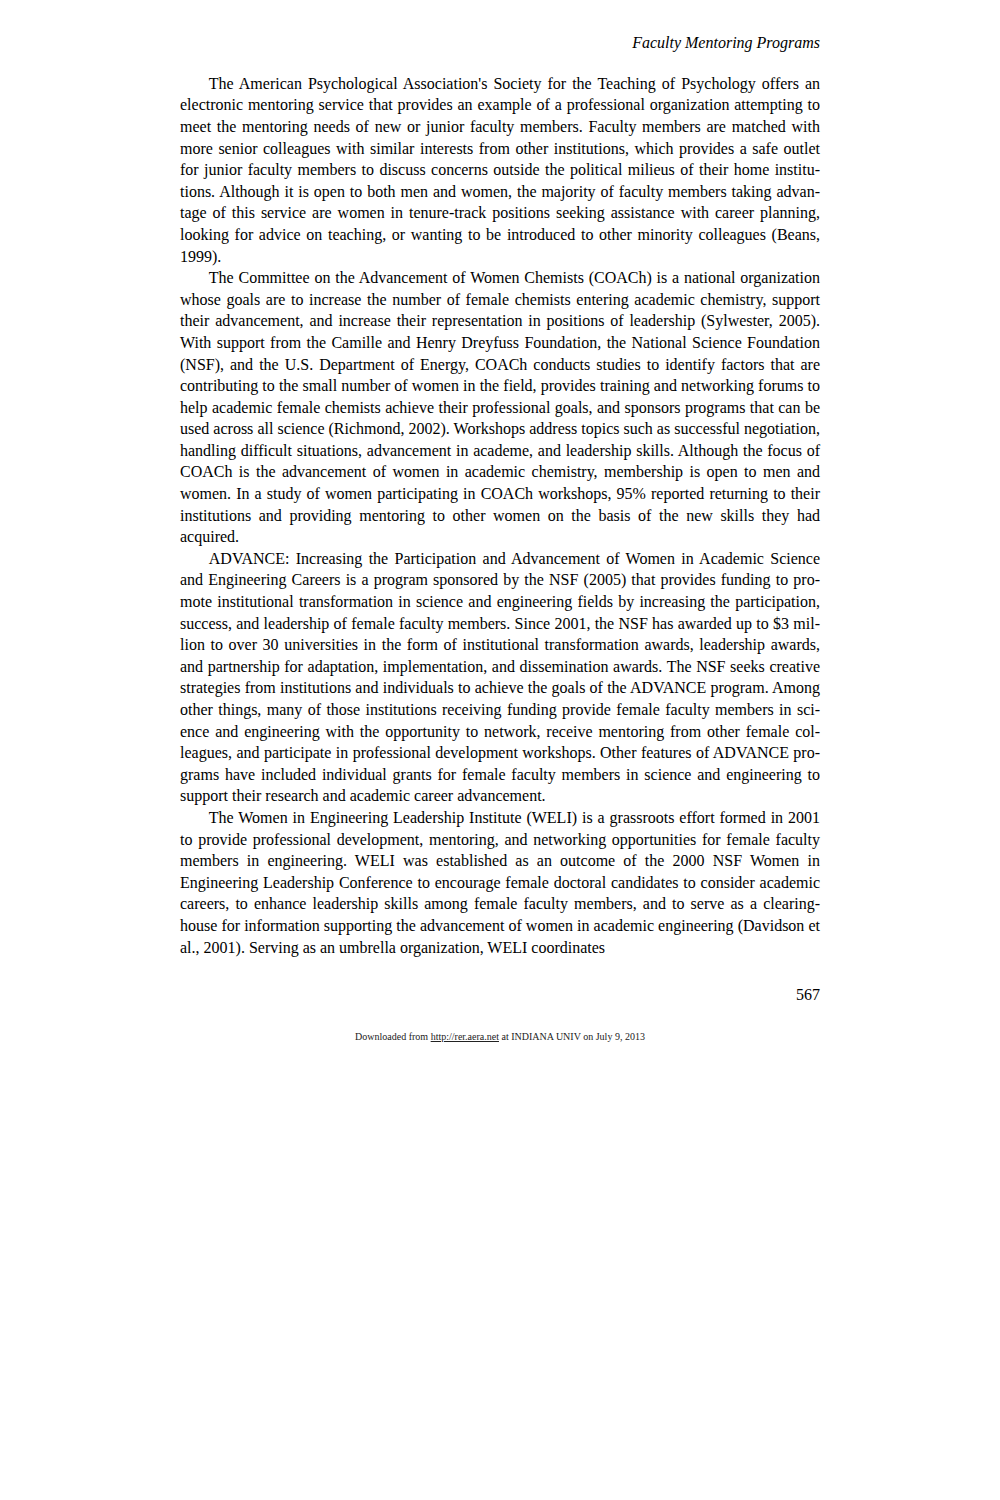Faculty Mentoring Programs
The American Psychological Association's Society for the Teaching of Psychology offers an electronic mentoring service that provides an example of a professional organization attempting to meet the mentoring needs of new or junior faculty members. Faculty members are matched with more senior colleagues with similar interests from other institutions, which provides a safe outlet for junior faculty members to discuss concerns outside the political milieus of their home institutions. Although it is open to both men and women, the majority of faculty members taking advantage of this service are women in tenure-track positions seeking assistance with career planning, looking for advice on teaching, or wanting to be introduced to other minority colleagues (Beans, 1999).
The Committee on the Advancement of Women Chemists (COACh) is a national organization whose goals are to increase the number of female chemists entering academic chemistry, support their advancement, and increase their representation in positions of leadership (Sylwester, 2005). With support from the Camille and Henry Dreyfuss Foundation, the National Science Foundation (NSF), and the U.S. Department of Energy, COACh conducts studies to identify factors that are contributing to the small number of women in the field, provides training and networking forums to help academic female chemists achieve their professional goals, and sponsors programs that can be used across all science (Richmond, 2002). Workshops address topics such as successful negotiation, handling difficult situations, advancement in academe, and leadership skills. Although the focus of COACh is the advancement of women in academic chemistry, membership is open to men and women. In a study of women participating in COACh workshops, 95% reported returning to their institutions and providing mentoring to other women on the basis of the new skills they had acquired.
ADVANCE: Increasing the Participation and Advancement of Women in Academic Science and Engineering Careers is a program sponsored by the NSF (2005) that provides funding to promote institutional transformation in science and engineering fields by increasing the participation, success, and leadership of female faculty members. Since 2001, the NSF has awarded up to $3 million to over 30 universities in the form of institutional transformation awards, leadership awards, and partnership for adaptation, implementation, and dissemination awards. The NSF seeks creative strategies from institutions and individuals to achieve the goals of the ADVANCE program. Among other things, many of those institutions receiving funding provide female faculty members in science and engineering with the opportunity to network, receive mentoring from other female colleagues, and participate in professional development workshops. Other features of ADVANCE programs have included individual grants for female faculty members in science and engineering to support their research and academic career advancement.
The Women in Engineering Leadership Institute (WELI) is a grassroots effort formed in 2001 to provide professional development, mentoring, and networking opportunities for female faculty members in engineering. WELI was established as an outcome of the 2000 NSF Women in Engineering Leadership Conference to encourage female doctoral candidates to consider academic careers, to enhance leadership skills among female faculty members, and to serve as a clearinghouse for information supporting the advancement of women in academic engineering (Davidson et al., 2001). Serving as an umbrella organization, WELI coordinates
567
Downloaded from http://rer.aera.net at INDIANA UNIV on July 9, 2013